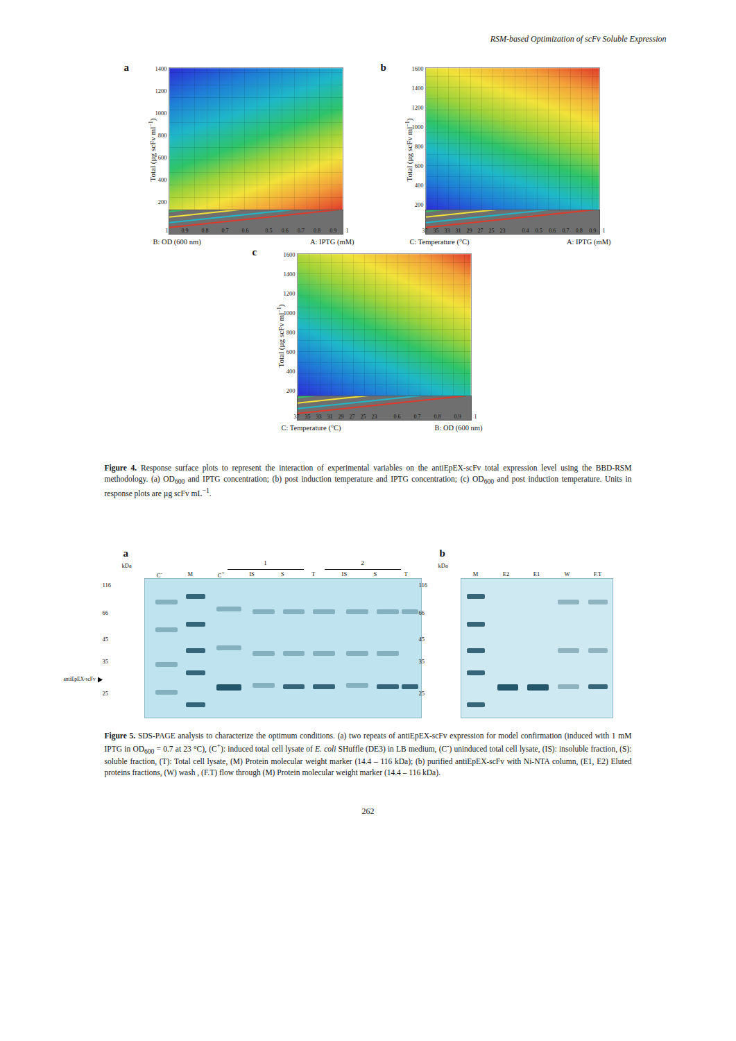RSM-based Optimization of scFv Soluble Expression
a
Total (µg scFv ml−1)
1400 1200 1000 800 600 400 200
10.90.80.70.6
0.50.60.70.80.91
B: OD (600 nm)
A: IPTG (mM)
b
Total (µg scFv ml−1)
1600 1400 1200 1000 800 600 400 200
3735333129272523
0.40.50.60.70.80.91
C: Temperature (°C)
A: IPTG (mM)
c
Total (µg scFv ml−1)
1600 1400 1200 1000 800 600 400 200
3735333129272523
0.60.70.80.91
C: Temperature (°C)
B: OD (600 nm)
Figure 4. Response surface plots to represent the interaction of experimental variables on the antiEpEX-scFv total expression level using the BBD-RSM methodology. (a) OD600 and IPTG concentration; (b) post induction temperature and IPTG concentration; (c) OD600 and post induction temperature. Units in response plots are µg scFv mL−1.
a
1
2
kDa
116
66
45
35
25
antiEpEX-scFv
C-MC+ IS ST IS ST
b
kDa
116
66
45
35
25
ME2 E1 WF.T
Figure 5. SDS-PAGE analysis to characterize the optimum conditions. (a) two repeats of antiEpEX-scFv expression for model confirmation (induced with 1 mM IPTG in OD600 = 0.7 at 23 °C), (C+): induced total cell lysate of E. coli SHuffle (DE3) in LB medium, (C-) uninduced total cell lysate, (IS): insoluble fraction, (S): soluble fraction, (T): Total cell lysate, (M) Protein molecular weight marker (14.4 – 116 kDa); (b) purified antiEpEX-scFv with Ni-NTA column, (E1, E2) Eluted proteins fractions, (W) wash , (F.T) flow through (M) Protein molecular weight marker (14.4 – 116 kDa).
262